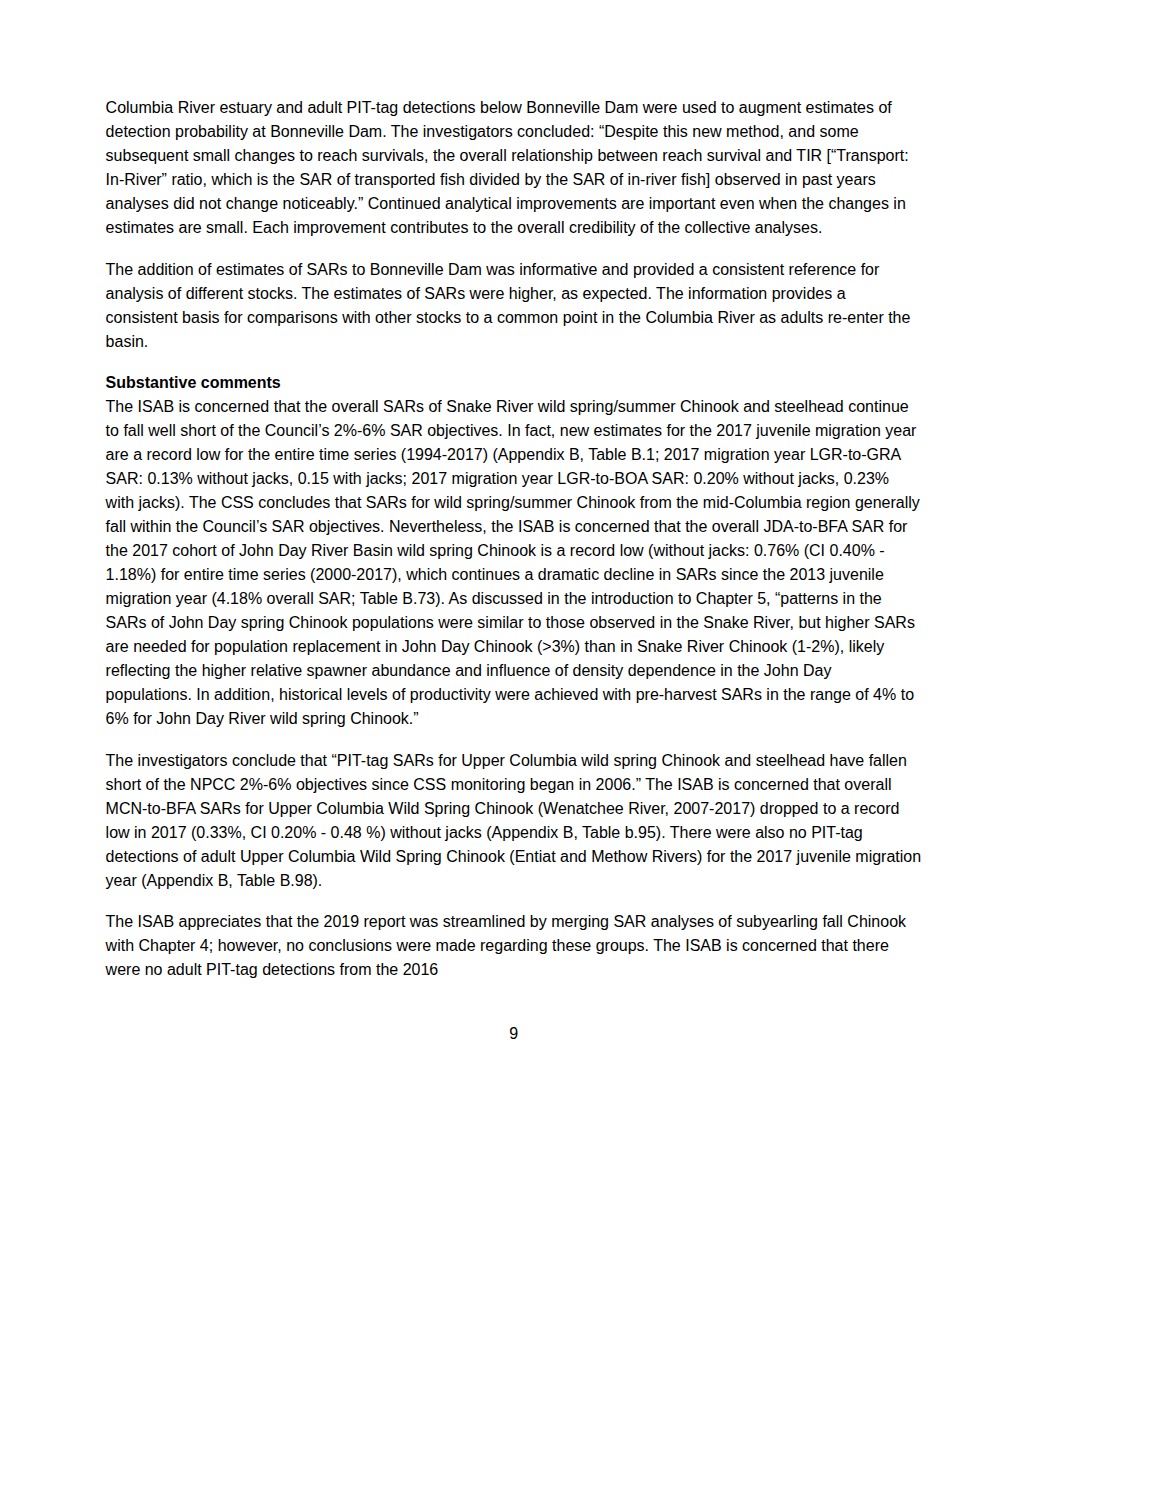Columbia River estuary and adult PIT-tag detections below Bonneville Dam were used to augment estimates of detection probability at Bonneville Dam. The investigators concluded: “Despite this new method, and some subsequent small changes to reach survivals, the overall relationship between reach survival and TIR [“Transport: In-River” ratio, which is the SAR of transported fish divided by the SAR of in-river fish] observed in past years analyses did not change noticeably.” Continued analytical improvements are important even when the changes in estimates are small. Each improvement contributes to the overall credibility of the collective analyses.
The addition of estimates of SARs to Bonneville Dam was informative and provided a consistent reference for analysis of different stocks. The estimates of SARs were higher, as expected. The information provides a consistent basis for comparisons with other stocks to a common point in the Columbia River as adults re-enter the basin.
Substantive comments
The ISAB is concerned that the overall SARs of Snake River wild spring/summer Chinook and steelhead continue to fall well short of the Council’s 2%-6% SAR objectives. In fact, new estimates for the 2017 juvenile migration year are a record low for the entire time series (1994-2017) (Appendix B, Table B.1; 2017 migration year LGR-to-GRA SAR: 0.13% without jacks, 0.15 with jacks; 2017 migration year LGR-to-BOA SAR: 0.20% without jacks, 0.23% with jacks). The CSS concludes that SARs for wild spring/summer Chinook from the mid-Columbia region generally fall within the Council’s SAR objectives. Nevertheless, the ISAB is concerned that the overall JDA-to-BFA SAR for the 2017 cohort of John Day River Basin wild spring Chinook is a record low (without jacks: 0.76% (CI 0.40% - 1.18%) for entire time series (2000-2017), which continues a dramatic decline in SARs since the 2013 juvenile migration year (4.18% overall SAR; Table B.73). As discussed in the introduction to Chapter 5, “patterns in the SARs of John Day spring Chinook populations were similar to those observed in the Snake River, but higher SARs are needed for population replacement in John Day Chinook (>3%) than in Snake River Chinook (1-2%), likely reflecting the higher relative spawner abundance and influence of density dependence in the John Day populations. In addition, historical levels of productivity were achieved with pre-harvest SARs in the range of 4% to 6% for John Day River wild spring Chinook.”
The investigators conclude that “PIT-tag SARs for Upper Columbia wild spring Chinook and steelhead have fallen short of the NPCC 2%-6% objectives since CSS monitoring began in 2006.” The ISAB is concerned that overall MCN-to-BFA SARs for Upper Columbia Wild Spring Chinook (Wenatchee River, 2007-2017) dropped to a record low in 2017 (0.33%, CI 0.20% - 0.48 %) without jacks (Appendix B, Table b.95). There were also no PIT-tag detections of adult Upper Columbia Wild Spring Chinook (Entiat and Methow Rivers) for the 2017 juvenile migration year (Appendix B, Table B.98).
The ISAB appreciates that the 2019 report was streamlined by merging SAR analyses of subyearling fall Chinook with Chapter 4; however, no conclusions were made regarding these groups. The ISAB is concerned that there were no adult PIT-tag detections from the 2016
9